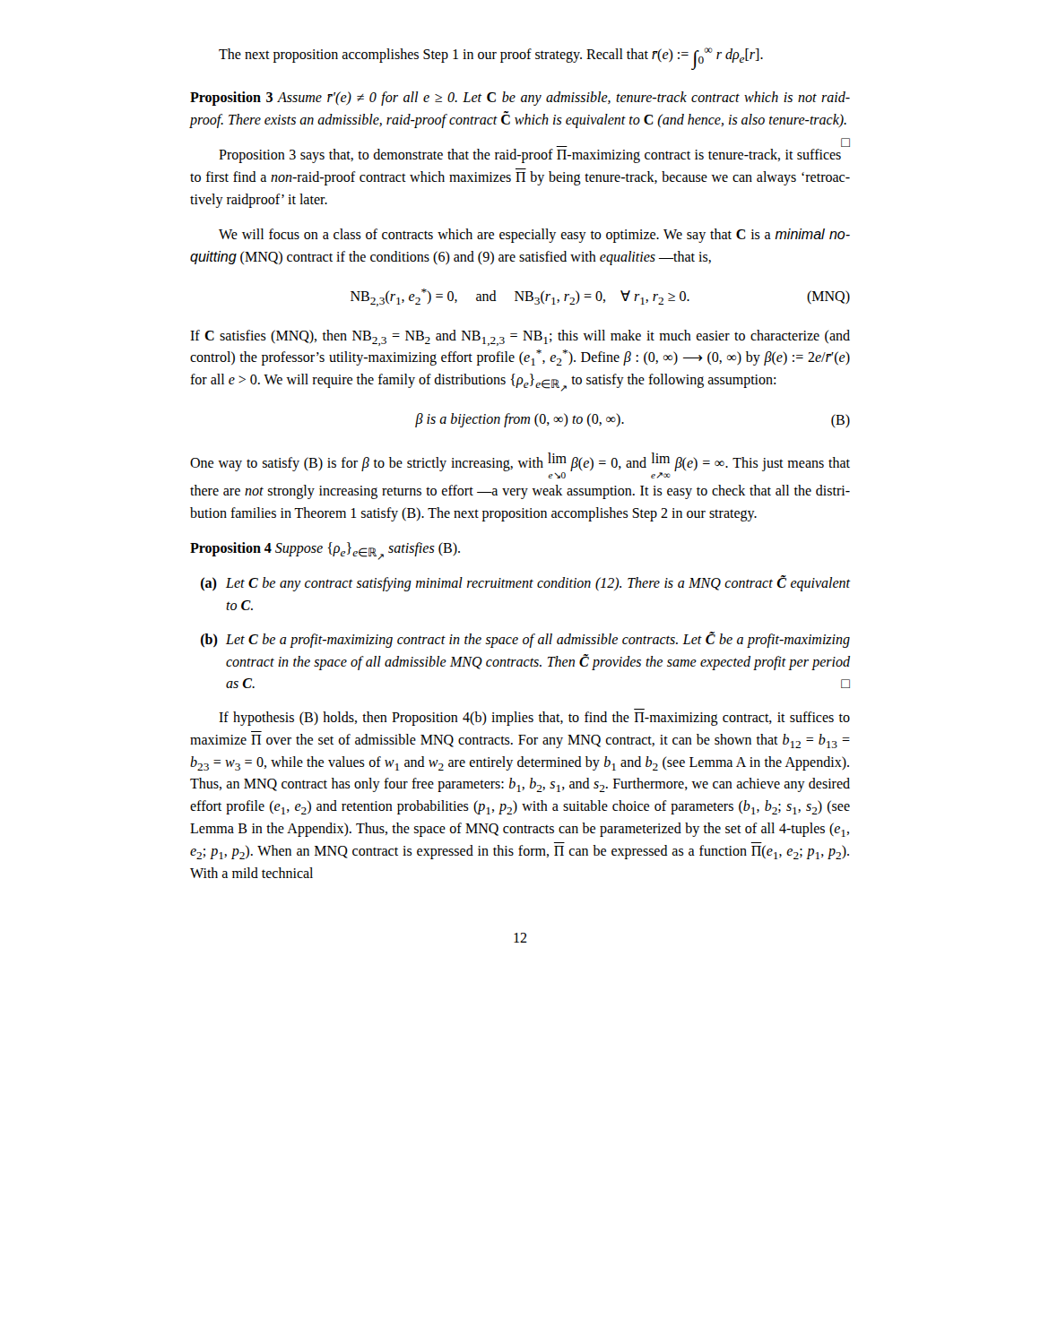The next proposition accomplishes Step 1 in our proof strategy. Recall that r̄(e) := ∫0∞ r dρe[r].
Proposition 3 Assume r̄′(e) ≠ 0 for all e ≥ 0. Let C be any admissible, tenure-track contract which is not raid-proof. There exists an admissible, raid-proof contract C̃ which is equivalent to C (and hence, is also tenure-track). □
Proposition 3 says that, to demonstrate that the raid-proof Π-maximizing contract is tenure-track, it suffices to first find a non-raid-proof contract which maximizes Π by being tenure-track, because we can always ‘retroactively raidproof’ it later.
We will focus on a class of contracts which are especially easy to optimize. We say that C is a minimal no-quitting (MNQ) contract if the conditions (6) and (9) are satisfied with equalities —that is,
NB2,3(r1, e2*) = 0, and NB3(r1, r2) = 0, ∀ r1, r2 ≥ 0. (MNQ)
If C satisfies (MNQ), then NB2,3 = NB2 and NB1,2,3 = NB1; this will make it much easier to characterize (and control) the professor’s utility-maximizing effort profile (e1*, e2*). Define β : (0, ∞) ⟶ (0, ∞) by β(e) := 2e/r̄′(e) for all e > 0. We will require the family of distributions {ρe}e∈ℝ↗ to satisfy the following assumption:
β is a bijection from (0, ∞) to (0, ∞). (B)
One way to satisfy (B) is for β to be strictly increasing, with lime↘0 β(e) = 0, and lime↗∞ β(e) = ∞. This just means that there are not strongly increasing returns to effort —a very weak assumption. It is easy to check that all the distribution families in Theorem 1 satisfy (B). The next proposition accomplishes Step 2 in our strategy.
Proposition 4 Suppose {ρe}e∈ℝ↗ satisfies (B).
(a) Let C be any contract satisfying minimal recruitment condition (12). There is a MNQ contract C̃ equivalent to C.
(b) Let C be a profit-maximizing contract in the space of all admissible contracts. Let C̃ be a profit-maximizing contract in the space of all admissible MNQ contracts. Then C̃ provides the same expected profit per period as C. □
If hypothesis (B) holds, then Proposition 4(b) implies that, to find the Π-maximizing contract, it suffices to maximize Π over the set of admissible MNQ contracts. For any MNQ contract, it can be shown that b12 = b13 = b23 = w3 = 0, while the values of w1 and w2 are entirely determined by b1 and b2 (see Lemma A in the Appendix). Thus, an MNQ contract has only four free parameters: b1, b2, s1, and s2. Furthermore, we can achieve any desired effort profile (e1, e2) and retention probabilities (p1, p2) with a suitable choice of parameters (b1, b2; s1, s2) (see Lemma B in the Appendix). Thus, the space of MNQ contracts can be parameterized by the set of all 4-tuples (e1, e2; p1, p2). When an MNQ contract is expressed in this form, Π can be expressed as a function Π(e1, e2; p1, p2). With a mild technical
12